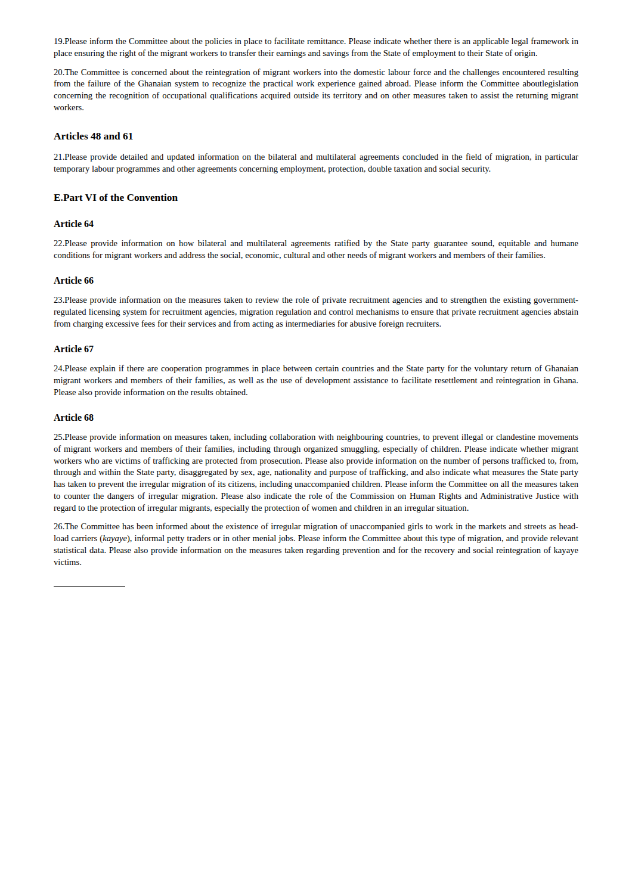19.Please inform the Committee about the policies in place to facilitate remittance. Please indicate whether there is an applicable legal framework in place ensuring the right of the migrant workers to transfer their earnings and savings from the State of employment to their State of origin.
20.The Committee is concerned about the reintegration of migrant workers into the domestic labour force and the challenges encountered resulting from the failure of the Ghanaian system to recognize the practical work experience gained abroad. Please inform the Committee aboutlegislation concerning the recognition of occupational qualifications acquired outside its territory and on other measures taken to assist the returning migrant workers.
Articles 48 and 61
21.Please provide detailed and updated information on the bilateral and multilateral agreements concluded in the field of migration, in particular temporary labour programmes and other agreements concerning employment, protection, double taxation and social security.
E.Part VI of the Convention
Article 64
22.Please provide information on how bilateral and multilateral agreements ratified by the State party guarantee sound, equitable and humane conditions for migrant workers and address the social, economic, cultural and other needs of migrant workers and members of their families.
Article 66
23.Please provide information on the measures taken to review the role of private recruitment agencies and to strengthen the existing government-regulated licensing system for recruitment agencies, migration regulation and control mechanisms to ensure that private recruitment agencies abstain from charging excessive fees for their services and from acting as intermediaries for abusive foreign recruiters.
Article 67
24.Please explain if there are cooperation programmes in place between certain countries and the State party for the voluntary return of Ghanaian migrant workers and members of their families, as well as the use of development assistance to facilitate resettlement and reintegration in Ghana. Please also provide information on the results obtained.
Article 68
25.Please provide information on measures taken, including collaboration with neighbouring countries, to prevent illegal or clandestine movements of migrant workers and members of their families, including through organized smuggling, especially of children. Please indicate whether migrant workers who are victims of trafficking are protected from prosecution. Please also provide information on the number of persons trafficked to, from, through and within the State party, disaggregated by sex, age, nationality and purpose of trafficking, and also indicate what measures the State party has taken to prevent the irregular migration of its citizens, including unaccompanied children. Please inform the Committee on all the measures taken to counter the dangers of irregular migration. Please also indicate the role of the Commission on Human Rights and Administrative Justice with regard to the protection of irregular migrants, especially the protection of women and children in an irregular situation.
26.The Committee has been informed about the existence of irregular migration of unaccompanied girls to work in the markets and streets as head-load carriers (kayaye), informal petty traders or in other menial jobs. Please inform the Committee about this type of migration, and provide relevant statistical data. Please also provide information on the measures taken regarding prevention and for the recovery and social reintegration of kayaye victims.